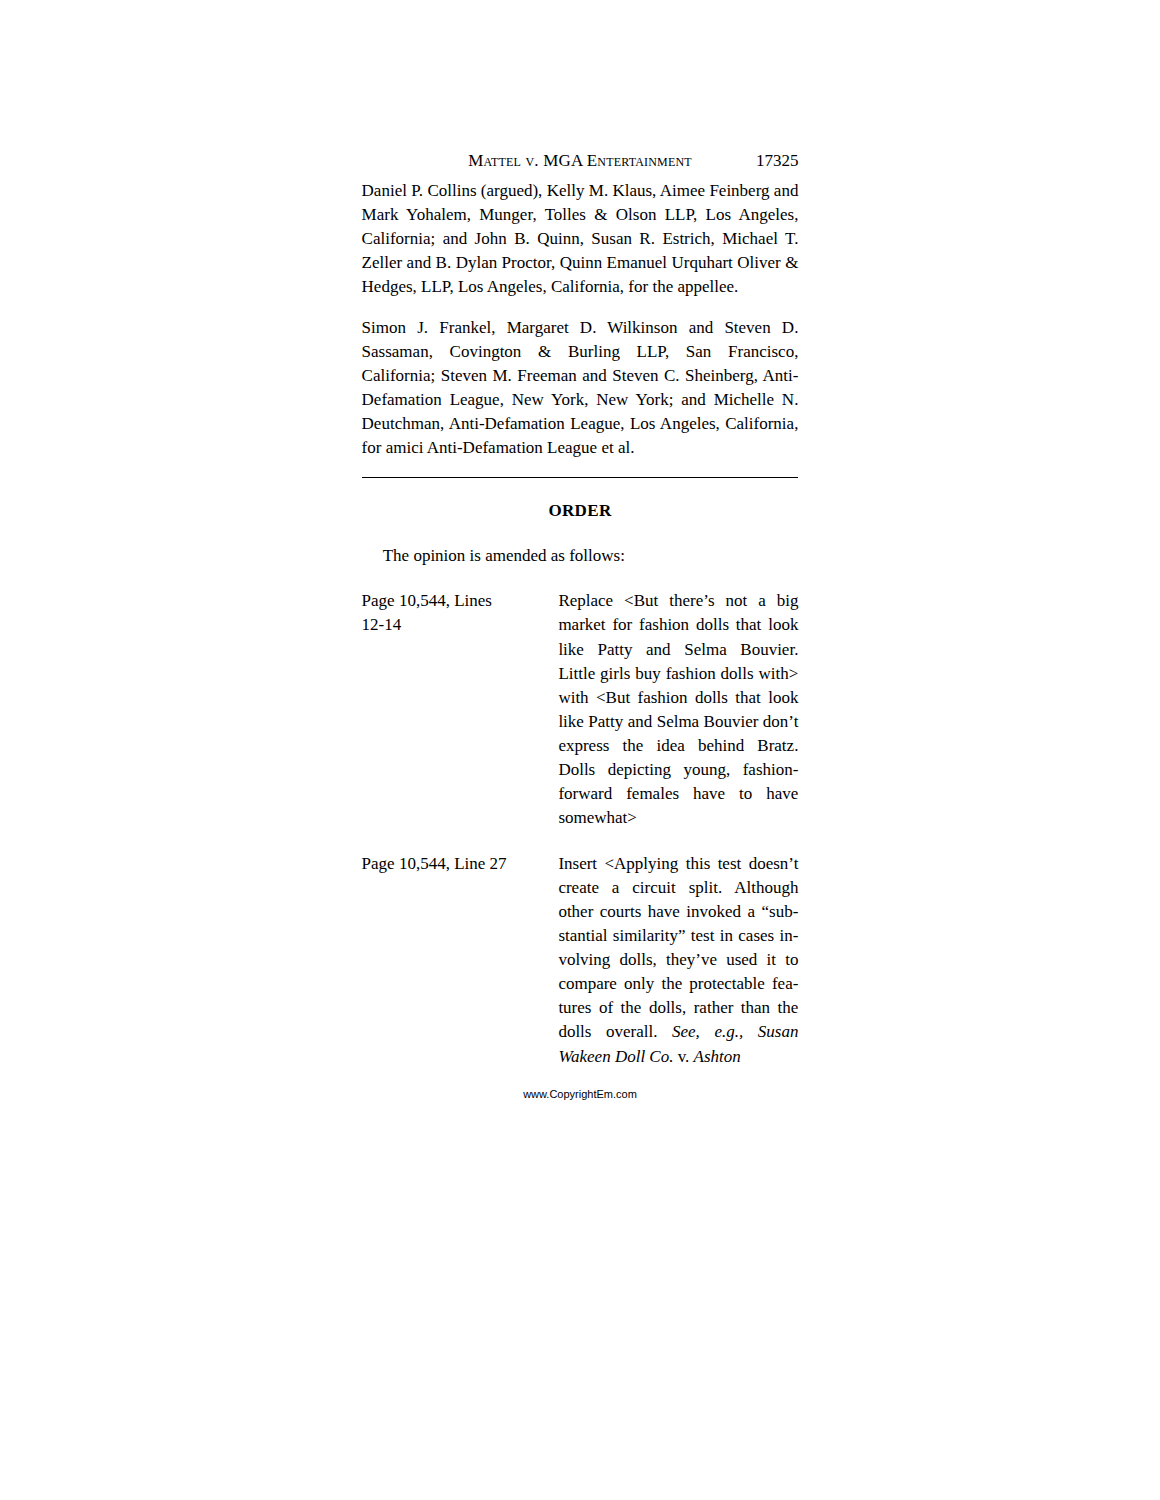Mattel v. MGA Entertainment 17325
Daniel P. Collins (argued), Kelly M. Klaus, Aimee Feinberg and Mark Yohalem, Munger, Tolles & Olson LLP, Los Angeles, California; and John B. Quinn, Susan R. Estrich, Michael T. Zeller and B. Dylan Proctor, Quinn Emanuel Urquhart Oliver & Hedges, LLP, Los Angeles, California, for the appellee.
Simon J. Frankel, Margaret D. Wilkinson and Steven D. Sassaman, Covington & Burling LLP, San Francisco, California; Steven M. Freeman and Steven C. Sheinberg, Anti-Defamation League, New York, New York; and Michelle N. Deutchman, Anti-Defamation League, Los Angeles, California, for amici Anti-Defamation League et al.
ORDER
The opinion is amended as follows:
| Page 10,544, Lines 12-14 | Replace <But there’s not a big market for fashion dolls that look like Patty and Selma Bouvier. Little girls buy fashion dolls with> with <But fashion dolls that look like Patty and Selma Bouvier don’t express the idea behind Bratz. Dolls depicting young, fashion-forward females have to have somewhat> |
| Page 10,544, Line 27 | Insert <Applying this test doesn’t create a circuit split. Although other courts have invoked a “substantial similarity” test in cases involving dolls, they’ve used it to compare only the protectable features of the dolls, rather than the dolls overall. See, e.g., Susan Wakeen Doll Co. v. Ashton |
www.CopyrightEm.com